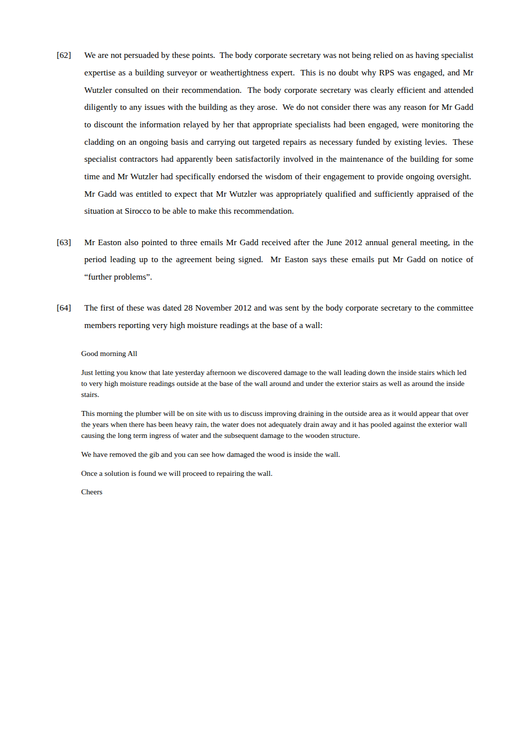[62]
We are not persuaded by these points. The body corporate secretary was not being relied on as having specialist expertise as a building surveyor or weathertightness expert. This is no doubt why RPS was engaged, and Mr Wutzler consulted on their recommendation. The body corporate secretary was clearly efficient and attended diligently to any issues with the building as they arose. We do not consider there was any reason for Mr Gadd to discount the information relayed by her that appropriate specialists had been engaged, were monitoring the cladding on an ongoing basis and carrying out targeted repairs as necessary funded by existing levies. These specialist contractors had apparently been satisfactorily involved in the maintenance of the building for some time and Mr Wutzler had specifically endorsed the wisdom of their engagement to provide ongoing oversight. Mr Gadd was entitled to expect that Mr Wutzler was appropriately qualified and sufficiently appraised of the situation at Sirocco to be able to make this recommendation.
[63]
Mr Easton also pointed to three emails Mr Gadd received after the June 2012 annual general meeting, in the period leading up to the agreement being signed. Mr Easton says these emails put Mr Gadd on notice of “further problems”.
[64]
The first of these was dated 28 November 2012 and was sent by the body corporate secretary to the committee members reporting very high moisture readings at the base of a wall:
Good morning All
Just letting you know that late yesterday afternoon we discovered damage to the wall leading down the inside stairs which led to very high moisture readings outside at the base of the wall around and under the exterior stairs as well as around the inside stairs.
This morning the plumber will be on site with us to discuss improving draining in the outside area as it would appear that over the years when there has been heavy rain, the water does not adequately drain away and it has pooled against the exterior wall causing the long term ingress of water and the subsequent damage to the wooden structure.
We have removed the gib and you can see how damaged the wood is inside the wall.
Once a solution is found we will proceed to repairing the wall.
Cheers